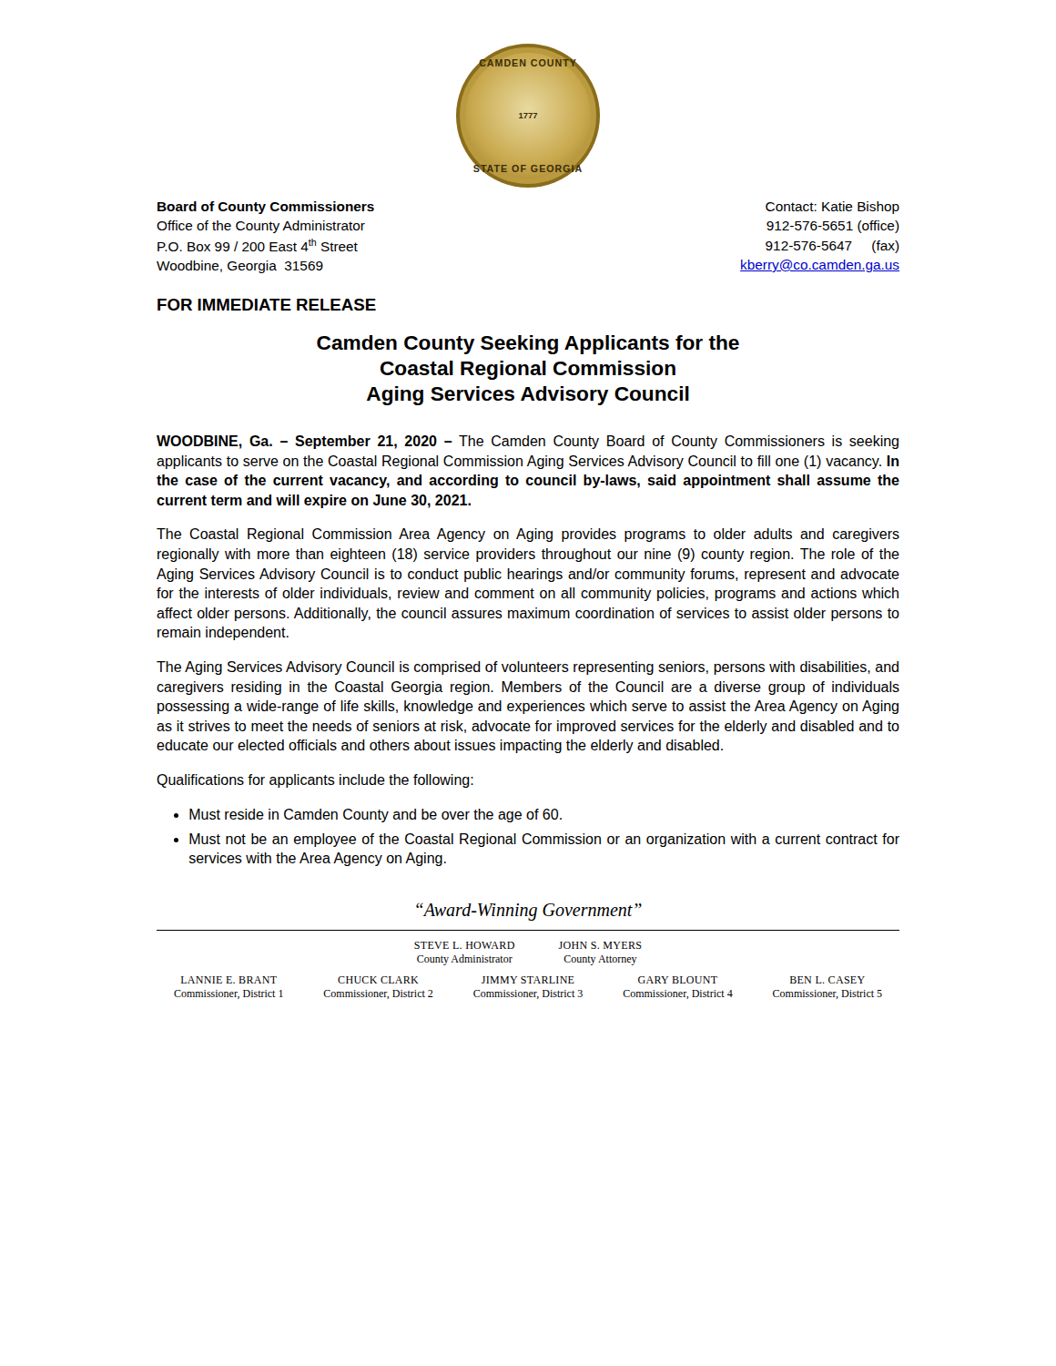1777
Board of County Commissioners
Office of the County Administrator
P.O. Box 99 / 200 East 4th Street
Woodbine, Georgia 31569
Contact: Katie Bishop
912-576-5651 (office)
912-576-5647 (fax)
kberry@co.camden.ga.us
FOR IMMEDIATE RELEASE
Camden County Seeking Applicants for the
Coastal Regional Commission
Aging Services Advisory Council
WOODBINE, Ga. – September 21, 2020 – The Camden County Board of County Commissioners is seeking applicants to serve on the Coastal Regional Commission Aging Services Advisory Council to fill one (1) vacancy. In the case of the current vacancy, and according to council by-laws, said appointment shall assume the current term and will expire on June 30, 2021.
The Coastal Regional Commission Area Agency on Aging provides programs to older adults and caregivers regionally with more than eighteen (18) service providers throughout our nine (9) county region. The role of the Aging Services Advisory Council is to conduct public hearings and/or community forums, represent and advocate for the interests of older individuals, review and comment on all community policies, programs and actions which affect older persons. Additionally, the council assures maximum coordination of services to assist older persons to remain independent.
The Aging Services Advisory Council is comprised of volunteers representing seniors, persons with disabilities, and caregivers residing in the Coastal Georgia region. Members of the Council are a diverse group of individuals possessing a wide-range of life skills, knowledge and experiences which serve to assist the Area Agency on Aging as it strives to meet the needs of seniors at risk, advocate for improved services for the elderly and disabled and to educate our elected officials and others about issues impacting the elderly and disabled.
Qualifications for applicants include the following:
Must reside in Camden County and be over the age of 60.
Must not be an employee of the Coastal Regional Commission or an organization with a current contract for services with the Area Agency on Aging.
“Award-Winning Government”
STEVE L. HOWARD
County Administrator
JOHN S. MYERS
County Attorney
LANNIE E. BRANT
Commissioner, District 1
CHUCK CLARK
Commissioner, District 2
JIMMY STARLINE
Commissioner, District 3
GARY BLOUNT
Commissioner, District 4
BEN L. CASEY
Commissioner, District 5